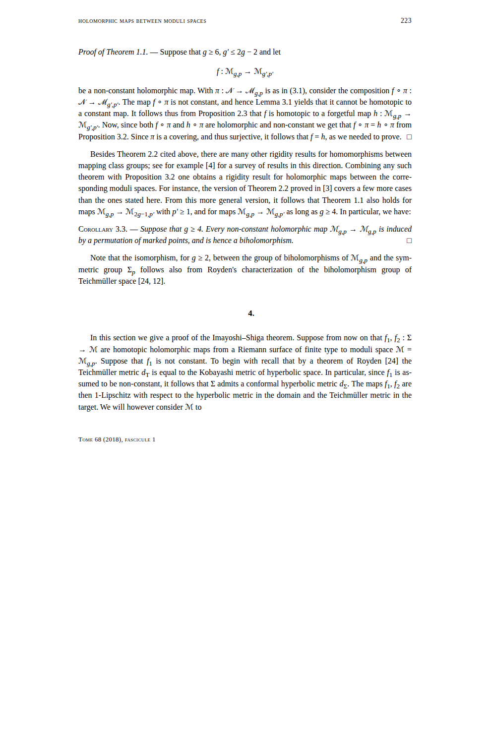holomorphic maps between moduli spaces 223
Proof of Theorem 1.1. — Suppose that g ≥ 6, g′ ≤ 2g − 2 and let
f : ℳg,p → ℳg′,p′
be a non-constant holomorphic map. With π : 𝒩 → ℳg,p is as in (3.1), consider the composition f ∘ π : 𝒩 → ℳg′,p′. The map f ∘ π is not constant, and hence Lemma 3.1 yields that it cannot be homotopic to a constant map. It follows thus from Proposition 2.3 that f is homotopic to a forgetful map h : ℳg,p → ℳg′,p′. Now, since both f ∘ π and h ∘ π are holomorphic and non-constant we get that f ∘ π = h ∘ π from Proposition 3.2. Since π is a covering, and thus surjective, it follows that f = h, as we needed to prove. □
Besides Theorem 2.2 cited above, there are many other rigidity results for homomorphisms between mapping class groups; see for example [4] for a survey of results in this direction. Combining any such theorem with Proposition 3.2 one obtains a rigidity result for holomorphic maps between the corresponding moduli spaces. For instance, the version of Theorem 2.2 proved in [3] covers a few more cases than the ones stated here. From this more general version, it follows that Theorem 1.1 also holds for maps ℳg,p → ℳ2g−1,p′ with p′ ≥ 1, and for maps ℳg,p → ℳg,p′ as long as g ≥ 4. In particular, we have:
Corollary 3.3. — Suppose that g ≥ 4. Every non-constant holomorphic map ℳg,p → ℳg,p is induced by a permutation of marked points, and is hence a biholomorphism. □
Note that the isomorphism, for g ≥ 2, between the group of biholomorphisms of ℳg,p and the symmetric group Σp follows also from Royden's characterization of the biholomorphism group of Teichmüller space [24, 12].
4.
In this section we give a proof of the Imayoshi–Shiga theorem. Suppose from now on that f1, f2 : Σ → ℳ are homotopic holomorphic maps from a Riemann surface of finite type to moduli space ℳ = ℳg,p. Suppose that f1 is not constant. To begin with recall that by a theorem of Royden [24] the Teichmüller metric dT is equal to the Kobayashi metric of hyperbolic space. In particular, since f1 is assumed to be non-constant, it follows that Σ admits a conformal hyperbolic metric dΣ. The maps f1, f2 are then 1-Lipschitz with respect to the hyperbolic metric in the domain and the Teichmüller metric in the target. We will however consider ℳ to
Tome 68 (2018), fascicule 1